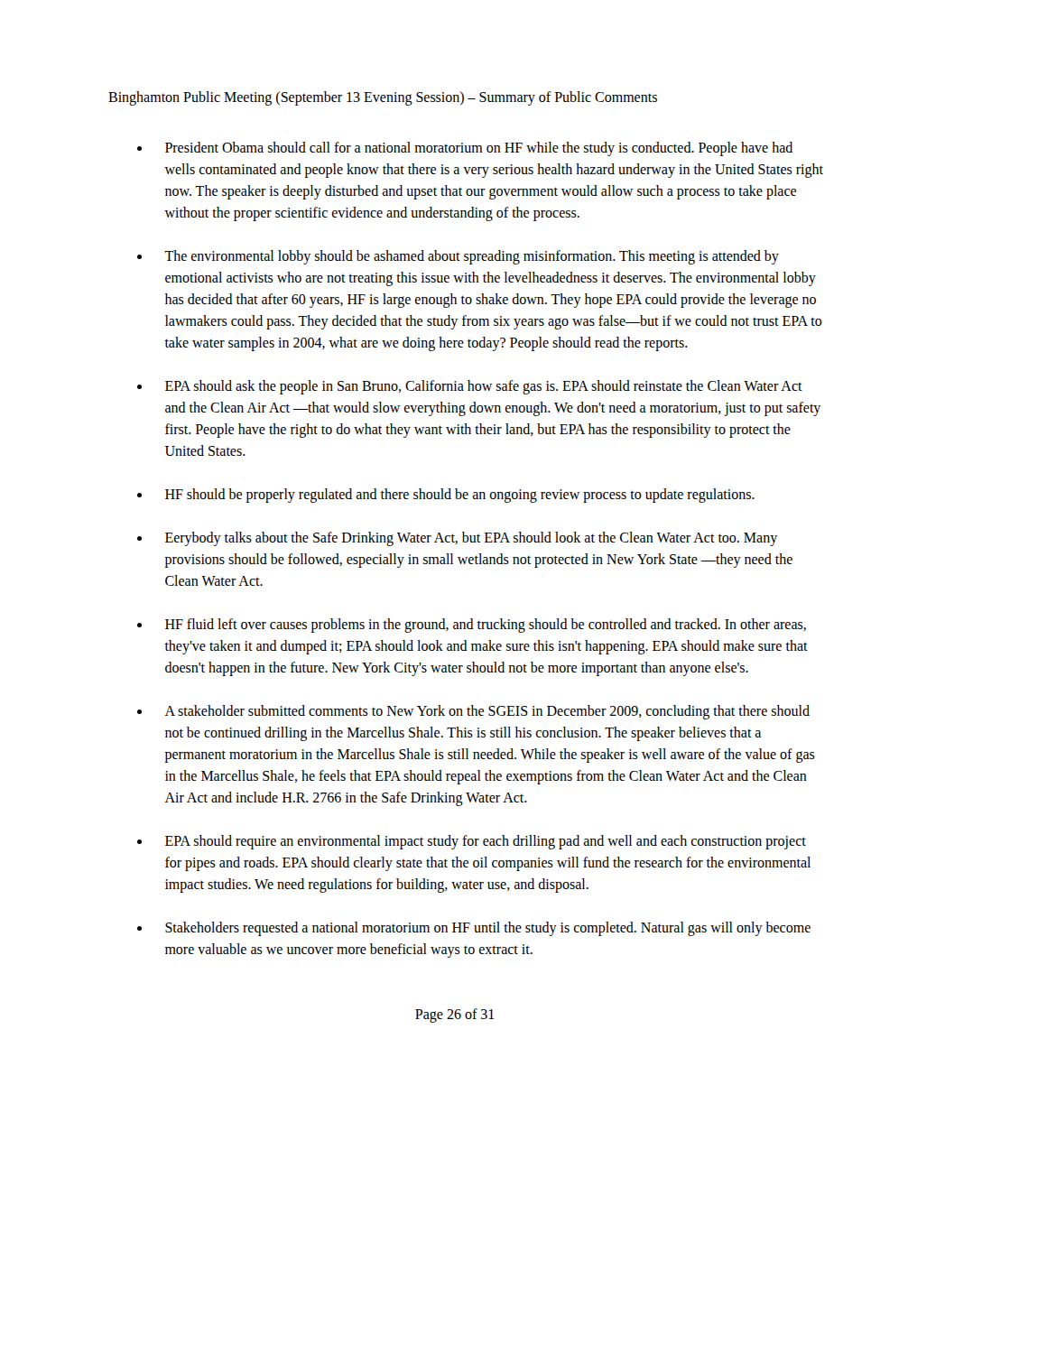Binghamton Public Meeting (September 13 Evening Session) – Summary of Public Comments
President Obama should call for a national moratorium on HF while the study is conducted. People have had wells contaminated and people know that there is a very serious health hazard underway in the United States right now. The speaker is deeply disturbed and upset that our government would allow such a process to take place without the proper scientific evidence and understanding of the process.
The environmental lobby should be ashamed about spreading misinformation. This meeting is attended by emotional activists who are not treating this issue with the levelheadedness it deserves. The environmental lobby has decided that after 60 years, HF is large enough to shake down. They hope EPA could provide the leverage no lawmakers could pass. They decided that the study from six years ago was false—but if we could not trust EPA to take water samples in 2004, what are we doing here today? People should read the reports.
EPA should ask the people in San Bruno, California how safe gas is. EPA should reinstate the Clean Water Act and the Clean Air Act —that would slow everything down enough. We don't need a moratorium, just to put safety first. People have the right to do what they want with their land, but EPA has the responsibility to protect the United States.
HF should be properly regulated and there should be an ongoing review process to update regulations.
Eerybody talks about the Safe Drinking Water Act, but EPA should look at the Clean Water Act too. Many provisions should be followed, especially in small wetlands not protected in New York State —they need the Clean Water Act.
HF fluid left over causes problems in the ground, and trucking should be controlled and tracked. In other areas, they've taken it and dumped it; EPA should look and make sure this isn't happening. EPA should make sure that doesn't happen in the future. New York City's water should not be more important than anyone else's.
A stakeholder submitted comments to New York on the SGEIS in December 2009, concluding that there should not be continued drilling in the Marcellus Shale. This is still his conclusion. The speaker believes that a permanent moratorium in the Marcellus Shale is still needed. While the speaker is well aware of the value of gas in the Marcellus Shale, he feels that EPA should repeal the exemptions from the Clean Water Act and the Clean Air Act and include H.R. 2766 in the Safe Drinking Water Act.
EPA should require an environmental impact study for each drilling pad and well and each construction project for pipes and roads. EPA should clearly state that the oil companies will fund the research for the environmental impact studies. We need regulations for building, water use, and disposal.
Stakeholders requested a national moratorium on HF until the study is completed. Natural gas will only become more valuable as we uncover more beneficial ways to extract it.
Page 26 of 31